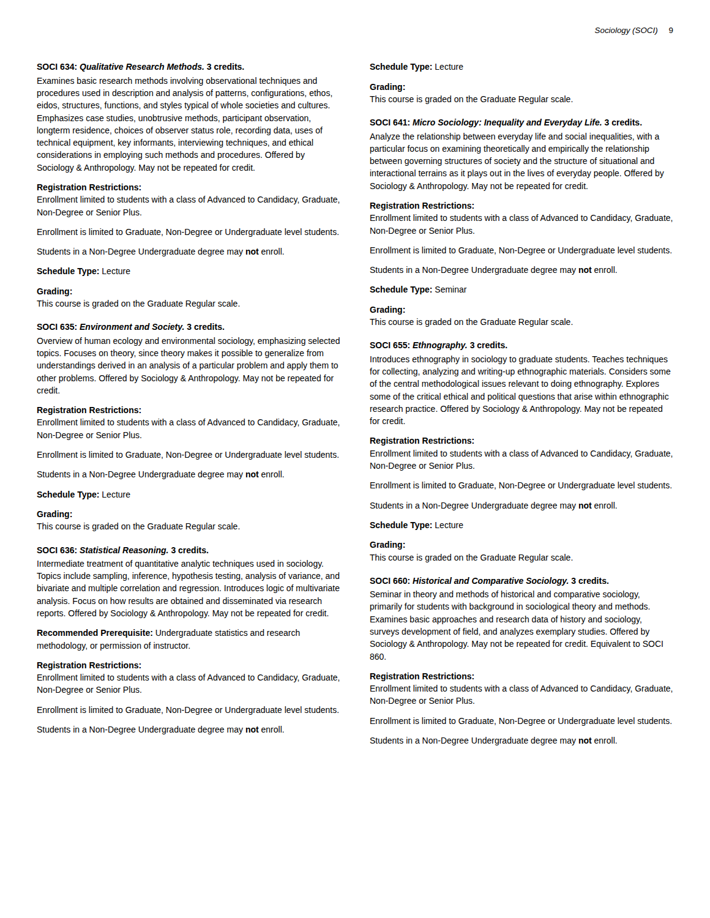Sociology (SOCI) 9
SOCI 634: Qualitative Research Methods. 3 credits.
Examines basic research methods involving observational techniques and procedures used in description and analysis of patterns, configurations, ethos, eidos, structures, functions, and styles typical of whole societies and cultures. Emphasizes case studies, unobtrusive methods, participant observation, longterm residence, choices of observer status role, recording data, uses of technical equipment, key informants, interviewing techniques, and ethical considerations in employing such methods and procedures. Offered by Sociology & Anthropology. May not be repeated for credit.
Registration Restrictions:
Enrollment limited to students with a class of Advanced to Candidacy, Graduate, Non-Degree or Senior Plus.
Enrollment is limited to Graduate, Non-Degree or Undergraduate level students.
Students in a Non-Degree Undergraduate degree may not enroll.
Schedule Type: Lecture
Grading:
This course is graded on the Graduate Regular scale.
SOCI 635: Environment and Society. 3 credits.
Overview of human ecology and environmental sociology, emphasizing selected topics. Focuses on theory, since theory makes it possible to generalize from understandings derived in an analysis of a particular problem and apply them to other problems. Offered by Sociology & Anthropology. May not be repeated for credit.
Registration Restrictions:
Enrollment limited to students with a class of Advanced to Candidacy, Graduate, Non-Degree or Senior Plus.
Enrollment is limited to Graduate, Non-Degree or Undergraduate level students.
Students in a Non-Degree Undergraduate degree may not enroll.
Schedule Type: Lecture
Grading:
This course is graded on the Graduate Regular scale.
SOCI 636: Statistical Reasoning. 3 credits.
Intermediate treatment of quantitative analytic techniques used in sociology. Topics include sampling, inference, hypothesis testing, analysis of variance, and bivariate and multiple correlation and regression. Introduces logic of multivariate analysis. Focus on how results are obtained and disseminated via research reports. Offered by Sociology & Anthropology. May not be repeated for credit.
Recommended Prerequisite: Undergraduate statistics and research methodology, or permission of instructor.
Registration Restrictions:
Enrollment limited to students with a class of Advanced to Candidacy, Graduate, Non-Degree or Senior Plus.
Enrollment is limited to Graduate, Non-Degree or Undergraduate level students.
Students in a Non-Degree Undergraduate degree may not enroll.
Schedule Type: Lecture
Grading:
This course is graded on the Graduate Regular scale.
SOCI 641: Micro Sociology: Inequality and Everyday Life. 3 credits.
Analyze the relationship between everyday life and social inequalities, with a particular focus on examining theoretically and empirically the relationship between governing structures of society and the structure of situational and interactional terrains as it plays out in the lives of everyday people. Offered by Sociology & Anthropology. May not be repeated for credit.
Registration Restrictions:
Enrollment limited to students with a class of Advanced to Candidacy, Graduate, Non-Degree or Senior Plus.
Enrollment is limited to Graduate, Non-Degree or Undergraduate level students.
Students in a Non-Degree Undergraduate degree may not enroll.
Schedule Type: Seminar
Grading:
This course is graded on the Graduate Regular scale.
SOCI 655: Ethnography. 3 credits.
Introduces ethnography in sociology to graduate students. Teaches techniques for collecting, analyzing and writing-up ethnographic materials. Considers some of the central methodological issues relevant to doing ethnography. Explores some of the critical ethical and political questions that arise within ethnographic research practice. Offered by Sociology & Anthropology. May not be repeated for credit.
Registration Restrictions:
Enrollment limited to students with a class of Advanced to Candidacy, Graduate, Non-Degree or Senior Plus.
Enrollment is limited to Graduate, Non-Degree or Undergraduate level students.
Students in a Non-Degree Undergraduate degree may not enroll.
Schedule Type: Lecture
Grading:
This course is graded on the Graduate Regular scale.
SOCI 660: Historical and Comparative Sociology. 3 credits.
Seminar in theory and methods of historical and comparative sociology, primarily for students with background in sociological theory and methods. Examines basic approaches and research data of history and sociology, surveys development of field, and analyzes exemplary studies. Offered by Sociology & Anthropology. May not be repeated for credit. Equivalent to SOCI 860.
Registration Restrictions:
Enrollment limited to students with a class of Advanced to Candidacy, Graduate, Non-Degree or Senior Plus.
Enrollment is limited to Graduate, Non-Degree or Undergraduate level students.
Students in a Non-Degree Undergraduate degree may not enroll.